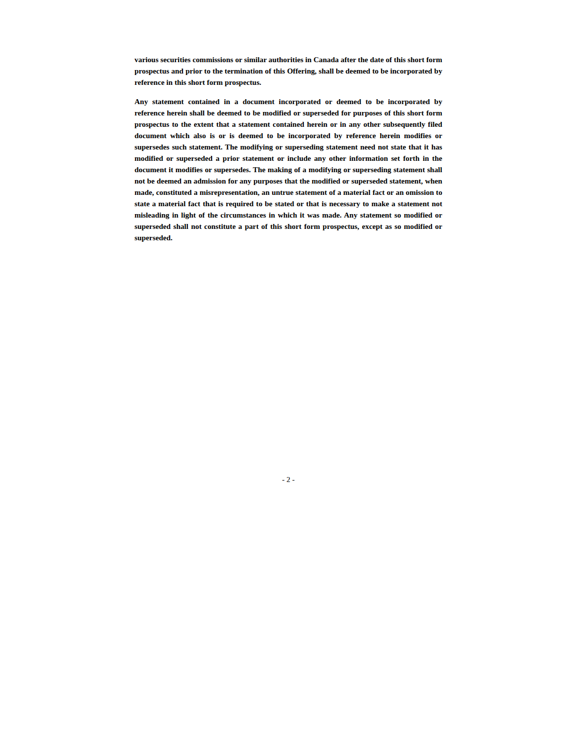various securities commissions or similar authorities in Canada after the date of this short form prospectus and prior to the termination of this Offering, shall be deemed to be incorporated by reference in this short form prospectus.
Any statement contained in a document incorporated or deemed to be incorporated by reference herein shall be deemed to be modified or superseded for purposes of this short form prospectus to the extent that a statement contained herein or in any other subsequently filed document which also is or is deemed to be incorporated by reference herein modifies or supersedes such statement. The modifying or superseding statement need not state that it has modified or superseded a prior statement or include any other information set forth in the document it modifies or supersedes. The making of a modifying or superseding statement shall not be deemed an admission for any purposes that the modified or superseded statement, when made, constituted a misrepresentation, an untrue statement of a material fact or an omission to state a material fact that is required to be stated or that is necessary to make a statement not misleading in light of the circumstances in which it was made. Any statement so modified or superseded shall not constitute a part of this short form prospectus, except as so modified or superseded.
- 2 -